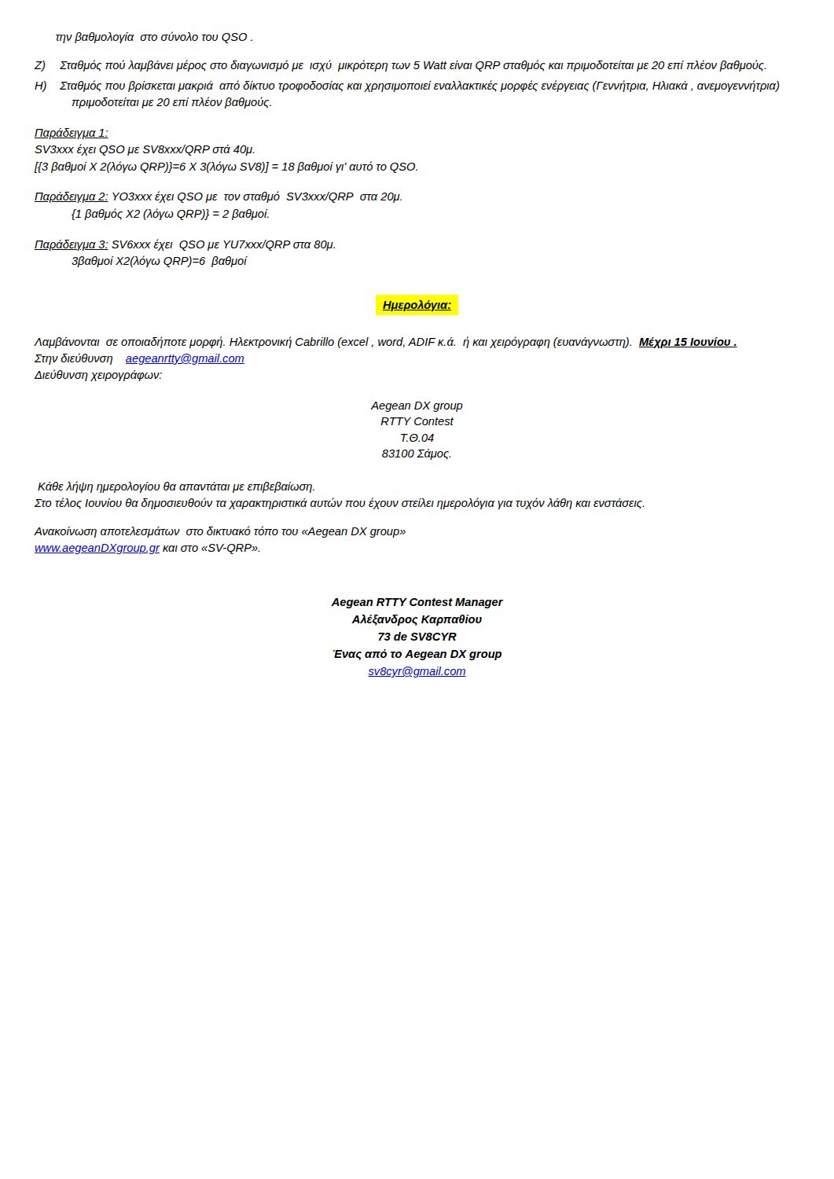την βαθμολογία στο σύνολο του QSO .
Ζ) Σταθμός πού λαμβάνει μέρος στο διαγωνισμό με ισχύ μικρότερη των 5 Watt είναι QRP σταθμός και πριμοδοτείται με 20 επί πλέον βαθμούς.
Η) Σταθμός που βρίσκεται μακριά από δίκτυο τροφοδοσίας και χρησιμοποιεί εναλλακτικές μορφές ενέργειας (Γεννήτρια, Ηλιακά , ανεμογεννήτρια) πριμοδοτείται με 20 επί πλέον βαθμούς.
Παράδειγμα 1:
SV3xxx έχει QSO με SV8xxx/QRP στά 40μ.
[{3 βαθμοί Χ 2(λόγω QRP)}=6 Χ 3(λόγω SV8)] = 18 βαθμοί γι' αυτό το QSO.
Παράδειγμα 2: YO3xxx έχει QSO με τον σταθμό SV3xxx/QRP στα 20μ.
{1 βαθμός Χ2 (λόγω QRP)} = 2 βαθμοί.
Παράδειγμα 3: SV6xxx έχει QSO με YU7xxx/QRP στα 80μ.
3βαθμοί Χ2(λόγω QRP)=6 βαθμοί
Ημερολόγια:
Λαμβάνονται σε οποιαδήποτε μορφή. Ηλεκτρονική Cabrillo (excel , word, ADIF κ.ά. ή και χειρόγραφη (ευανάγνωστη). Μέχρι 15 Ιουνίου .
Στην διεύθυνση aegeanrtty@gmail.com
Διεύθυνση χειρογράφων:
Aegean DX group
RTTY Contest
Τ.Θ.04
83100 Σάμος.
Κάθε λήψη ημερολογίου θα απαντάται με επιβεβαίωση.
Στο τέλος Ιουνίου θα δημοσιευθούν τα χαρακτηριστικά αυτών που έχουν στείλει ημερολόγια για τυχόν λάθη και ενστάσεις.
Ανακοίνωση αποτελεσμάτων στο δικτυακό τόπο του «Aegean DX group»
www.aegeanDXgroup.gr και στο «SV-QRP».
Aegean RTTY Contest Manager
Αλέξανδρος Καρπαθίου
73 de SV8CYR
Ένας από το Aegean DX group
sv8cyr@gmail.com